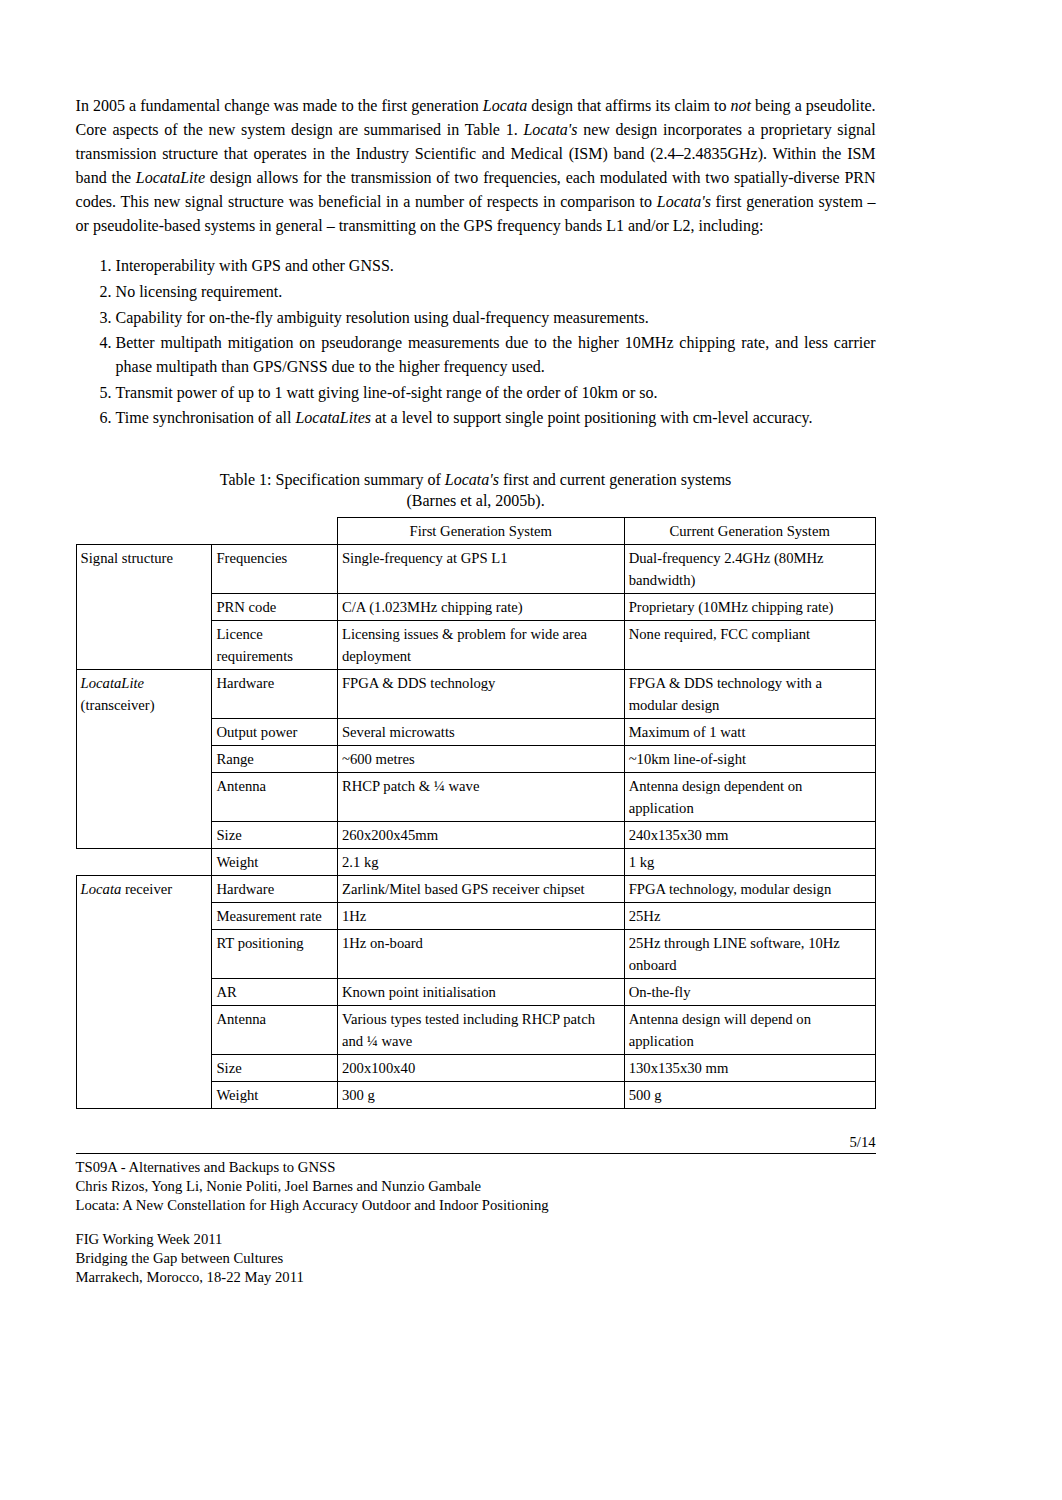In 2005 a fundamental change was made to the first generation Locata design that affirms its claim to not being a pseudolite. Core aspects of the new system design are summarised in Table 1. Locata's new design incorporates a proprietary signal transmission structure that operates in the Industry Scientific and Medical (ISM) band (2.4–2.4835GHz). Within the ISM band the LocataLite design allows for the transmission of two frequencies, each modulated with two spatially-diverse PRN codes. This new signal structure was beneficial in a number of respects in comparison to Locata's first generation system – or pseudolite-based systems in general – transmitting on the GPS frequency bands L1 and/or L2, including:
Interoperability with GPS and other GNSS.
No licensing requirement.
Capability for on-the-fly ambiguity resolution using dual-frequency measurements.
Better multipath mitigation on pseudorange measurements due to the higher 10MHz chipping rate, and less carrier phase multipath than GPS/GNSS due to the higher frequency used.
Transmit power of up to 1 watt giving line-of-sight range of the order of 10km or so.
Time synchronisation of all LocataLites at a level to support single point positioning with cm-level accuracy.
Table 1: Specification summary of Locata's first and current generation systems
(Barnes et al, 2005b).
| | | First Generation System | Current Generation System |
| --- | --- | --- | --- |
| Signal structure | Frequencies | Single-frequency at GPS L1 | Dual-frequency 2.4GHz (80MHz bandwidth) |
| PRN code | C/A (1.023MHz chipping rate) | Proprietary (10MHz chipping rate) |
| Licence requirements | Licensing issues & problem for wide area deployment | None required, FCC compliant |
| LocataLite (transceiver) | Hardware | FPGA & DDS technology | FPGA & DDS technology with a modular design |
| Output power | Several microwatts | Maximum of 1 watt |
| Range | ~600 metres | ~10km line-of-sight |
| Antenna | RHCP patch & ¼ wave | Antenna design dependent on application |
| Size | 260x200x45mm | 240x135x30 mm |
| | Weight | 2.1 kg | 1 kg |
| Locata receiver | Hardware | Zarlink/Mitel based GPS receiver chipset | FPGA technology, modular design |
| Measurement rate | 1Hz | 25Hz |
| RT positioning | 1Hz on-board | 25Hz through LINE software, 10Hz onboard |
| AR | Known point initialisation | On-the-fly |
| Antenna | Various types tested including RHCP patch and ¼ wave | Antenna design will depend on application |
| Size | 200x100x40 | 130x135x30 mm |
| Weight | 300 g | 500 g |
5/14
TS09A - Alternatives and Backups to GNSS
Chris Rizos, Yong Li, Nonie Politi, Joel Barnes and Nunzio Gambale
Locata: A New Constellation for High Accuracy Outdoor and Indoor Positioning
FIG Working Week 2011
Bridging the Gap between Cultures
Marrakech, Morocco, 18-22 May 2011